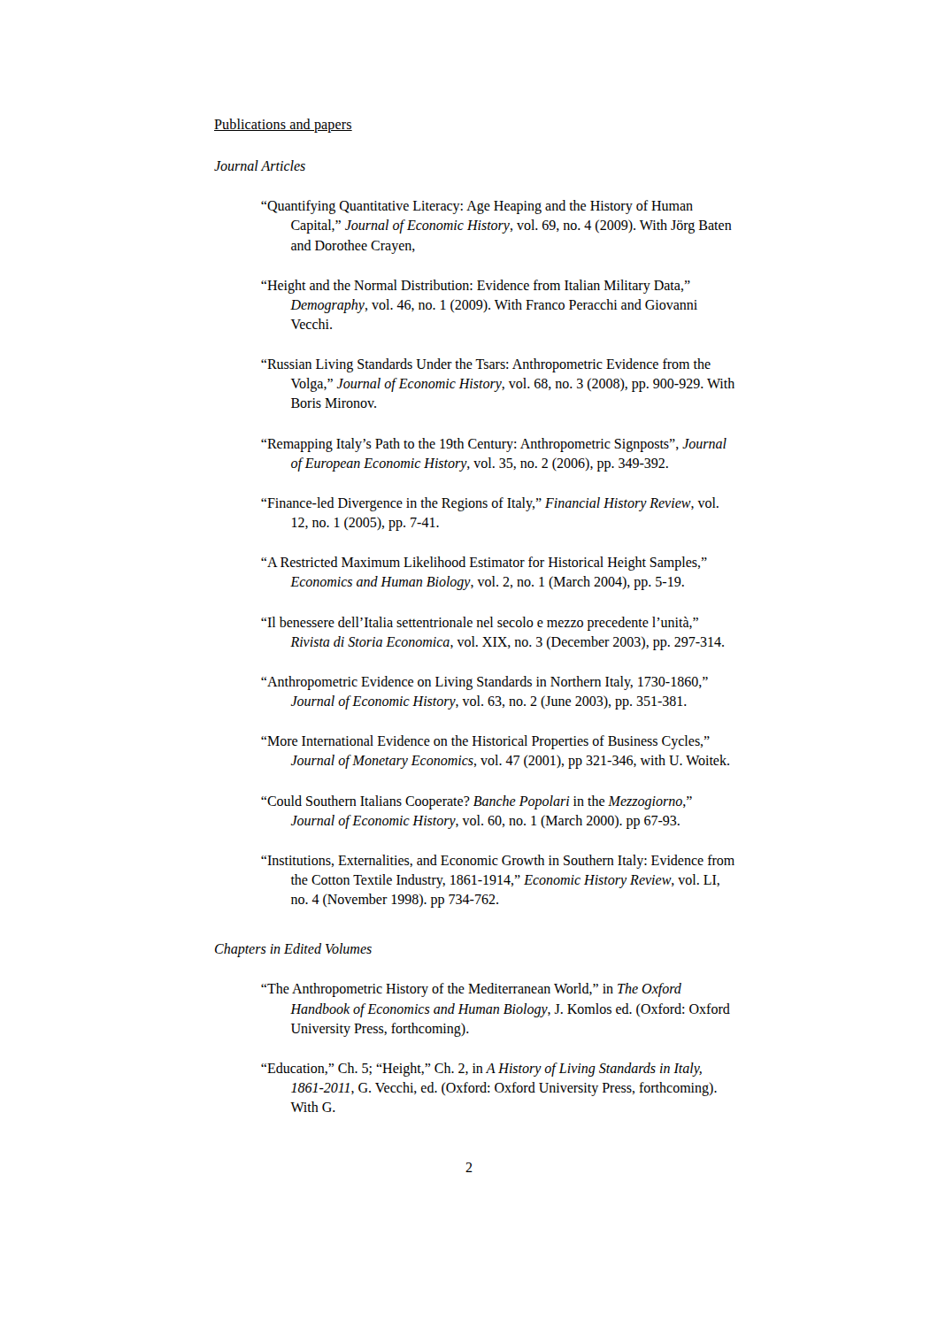Publications and papers
Journal Articles
“Quantifying Quantitative Literacy: Age Heaping and the History of Human Capital,” Journal of Economic History, vol. 69, no. 4 (2009). With Jörg Baten and Dorothee Crayen,
“Height and the Normal Distribution: Evidence from Italian Military Data,” Demography, vol. 46, no. 1 (2009). With Franco Peracchi and Giovanni Vecchi.
“Russian Living Standards Under the Tsars: Anthropometric Evidence from the Volga,” Journal of Economic History, vol. 68, no. 3 (2008), pp. 900-929. With Boris Mironov.
“Remapping Italy’s Path to the 19th Century: Anthropometric Signposts”, Journal of European Economic History, vol. 35, no. 2 (2006), pp. 349-392.
“Finance-led Divergence in the Regions of Italy,” Financial History Review, vol. 12, no. 1 (2005), pp. 7-41.
“A Restricted Maximum Likelihood Estimator for Historical Height Samples,” Economics and Human Biology, vol. 2, no. 1 (March 2004), pp. 5-19.
“Il benessere dell’Italia settentrionale nel secolo e mezzo precedente l’unità,” Rivista di Storia Economica, vol. XIX, no. 3 (December 2003), pp. 297-314.
“Anthropometric Evidence on Living Standards in Northern Italy, 1730-1860,” Journal of Economic History, vol. 63, no. 2 (June 2003), pp. 351-381.
“More International Evidence on the Historical Properties of Business Cycles,” Journal of Monetary Economics, vol. 47 (2001), pp 321-346, with U. Woitek.
“Could Southern Italians Cooperate? Banche Popolari in the Mezzogiorno,” Journal of Economic History, vol. 60, no. 1 (March 2000). pp 67-93.
“Institutions, Externalities, and Economic Growth in Southern Italy: Evidence from the Cotton Textile Industry, 1861-1914,” Economic History Review, vol. LI, no. 4 (November 1998). pp 734-762.
Chapters in Edited Volumes
“The Anthropometric History of the Mediterranean World,” in The Oxford Handbook of Economics and Human Biology, J. Komlos ed. (Oxford: Oxford University Press, forthcoming).
“Education,” Ch. 5; “Height,” Ch. 2, in A History of Living Standards in Italy, 1861-2011, G. Vecchi, ed. (Oxford: Oxford University Press, forthcoming). With G.
2